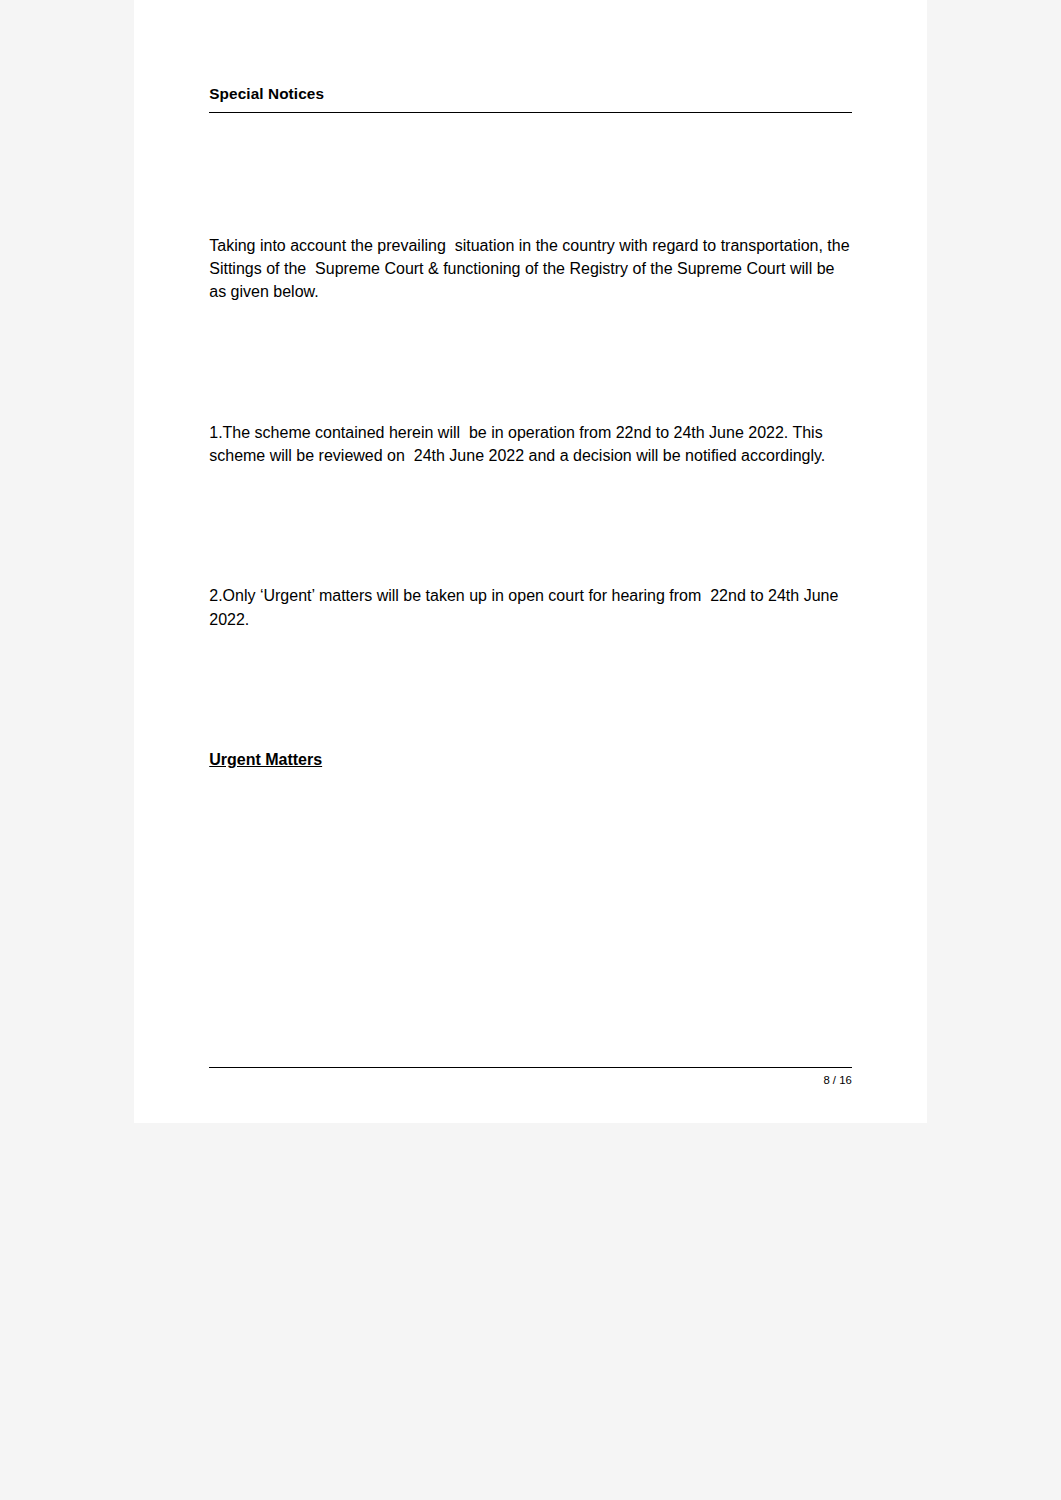Special Notices
Taking into account the prevailing situation in the country with regard to transportation, the Sittings of the Supreme Court & functioning of the Registry of the Supreme Court will be as given below.
1.The scheme contained herein will be in operation from 22nd to 24th June 2022. This scheme will be reviewed on 24th June 2022 and a decision will be notified accordingly.
2.Only ‘Urgent’ matters will be taken up in open court for hearing from 22nd to 24th June 2022.
Urgent Matters
8 / 16